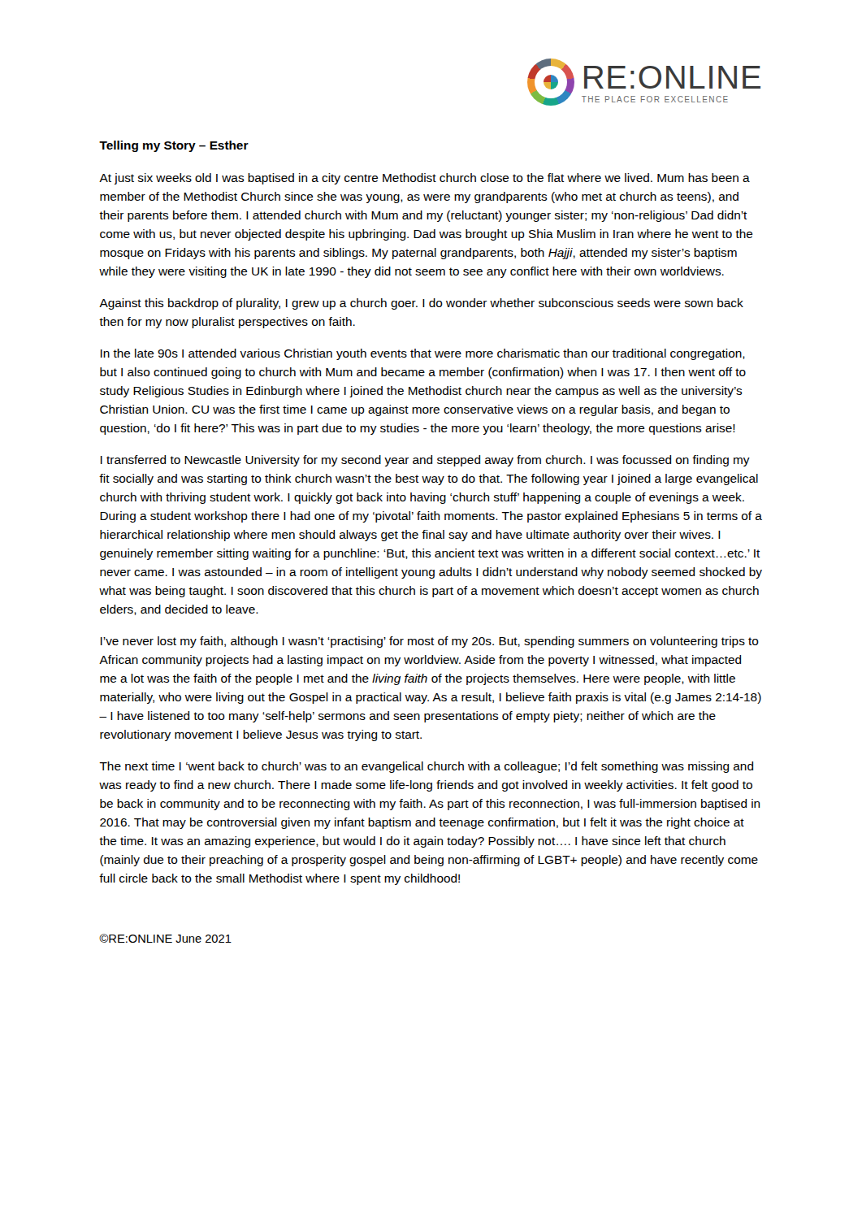RE:ONLINE
The place for excellence
Telling my Story – Esther
At just six weeks old I was baptised in a city centre Methodist church close to the flat where we lived. Mum has been a member of the Methodist Church since she was young, as were my grandparents (who met at church as teens), and their parents before them. I attended church with Mum and my (reluctant) younger sister; my ‘non-religious’ Dad didn’t come with us, but never objected despite his upbringing. Dad was brought up Shia Muslim in Iran where he went to the mosque on Fridays with his parents and siblings. My paternal grandparents, both Hajji, attended my sister’s baptism while they were visiting the UK in late 1990 - they did not seem to see any conflict here with their own worldviews.
Against this backdrop of plurality, I grew up a church goer. I do wonder whether subconscious seeds were sown back then for my now pluralist perspectives on faith.
In the late 90s I attended various Christian youth events that were more charismatic than our traditional congregation, but I also continued going to church with Mum and became a member (confirmation) when I was 17. I then went off to study Religious Studies in Edinburgh where I joined the Methodist church near the campus as well as the university’s Christian Union. CU was the first time I came up against more conservative views on a regular basis, and began to question, ‘do I fit here?’ This was in part due to my studies - the more you ‘learn’ theology, the more questions arise!
I transferred to Newcastle University for my second year and stepped away from church. I was focussed on finding my fit socially and was starting to think church wasn’t the best way to do that. The following year I joined a large evangelical church with thriving student work. I quickly got back into having ‘church stuff’ happening a couple of evenings a week. During a student workshop there I had one of my ‘pivotal’ faith moments. The pastor explained Ephesians 5 in terms of a hierarchical relationship where men should always get the final say and have ultimate authority over their wives. I genuinely remember sitting waiting for a punchline: ‘But, this ancient text was written in a different social context…etc.’ It never came. I was astounded – in a room of intelligent young adults I didn’t understand why nobody seemed shocked by what was being taught. I soon discovered that this church is part of a movement which doesn’t accept women as church elders, and decided to leave.
I’ve never lost my faith, although I wasn’t ‘practising’ for most of my 20s. But, spending summers on volunteering trips to African community projects had a lasting impact on my worldview. Aside from the poverty I witnessed, what impacted me a lot was the faith of the people I met and the living faith of the projects themselves. Here were people, with little materially, who were living out the Gospel in a practical way. As a result, I believe faith praxis is vital (e.g James 2:14-18) – I have listened to too many ‘self-help’ sermons and seen presentations of empty piety; neither of which are the revolutionary movement I believe Jesus was trying to start.
The next time I ‘went back to church’ was to an evangelical church with a colleague; I’d felt something was missing and was ready to find a new church. There I made some life-long friends and got involved in weekly activities. It felt good to be back in community and to be reconnecting with my faith. As part of this reconnection, I was full-immersion baptised in 2016. That may be controversial given my infant baptism and teenage confirmation, but I felt it was the right choice at the time. It was an amazing experience, but would I do it again today? Possibly not…. I have since left that church (mainly due to their preaching of a prosperity gospel and being non-affirming of LGBT+ people) and have recently come full circle back to the small Methodist where I spent my childhood!
©RE:ONLINE June 2021